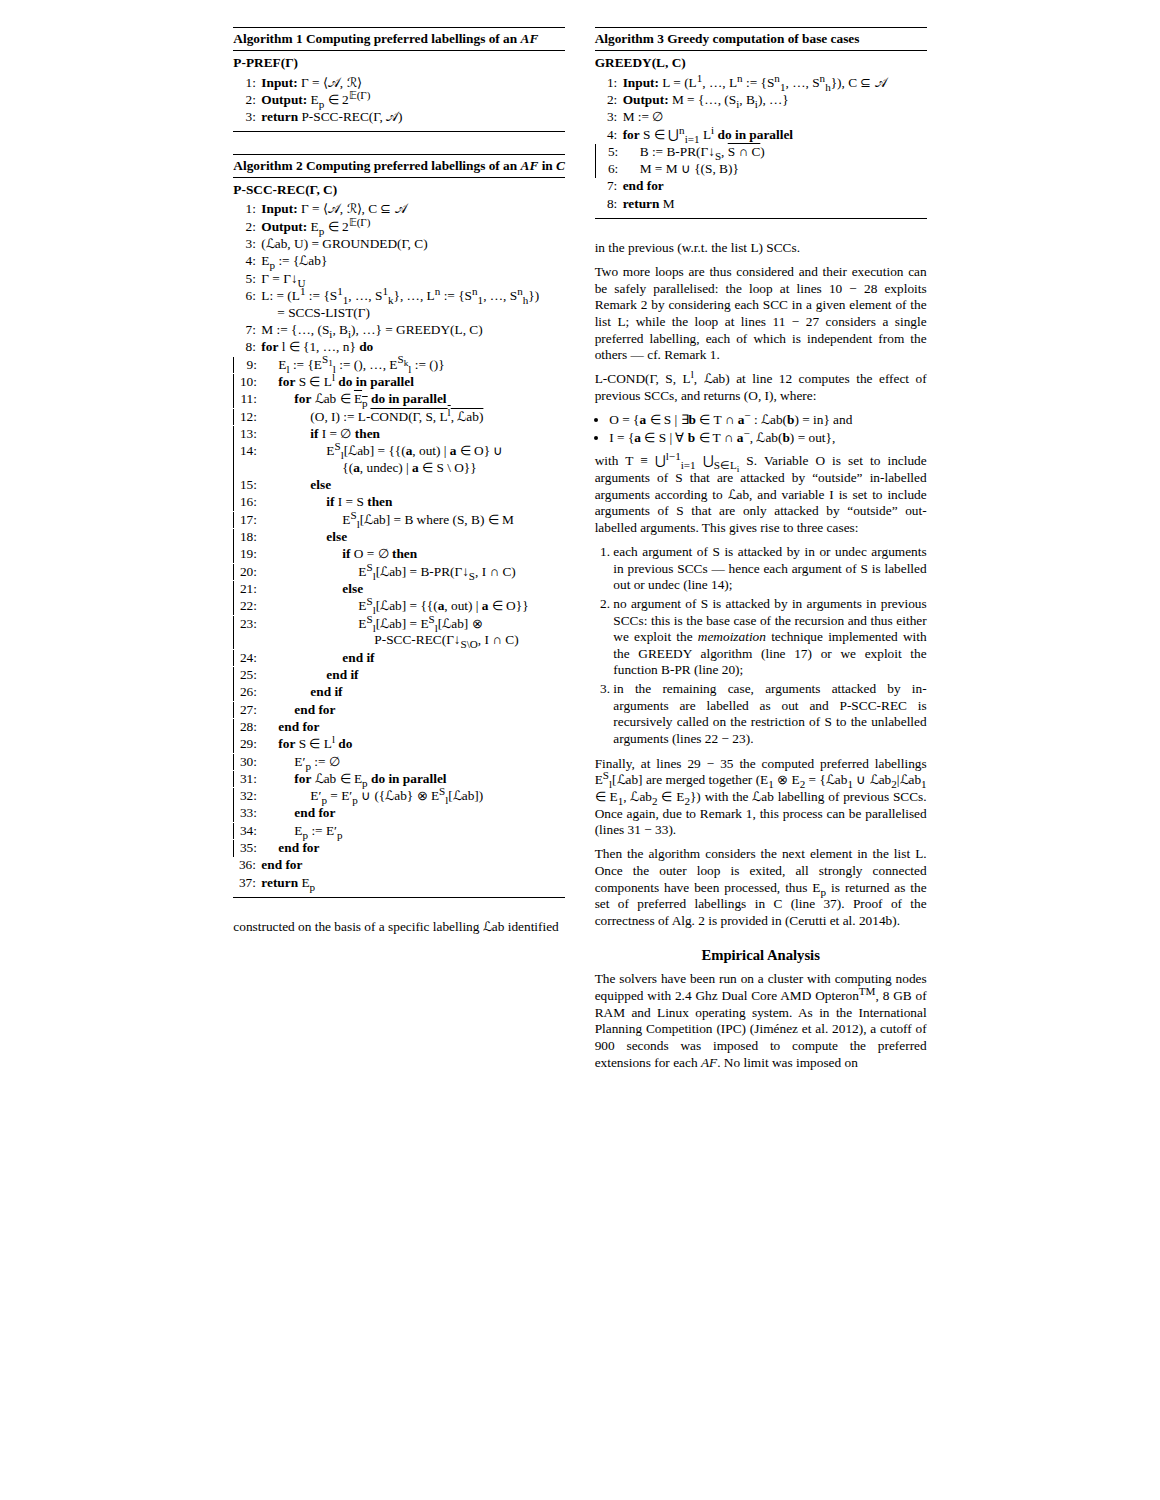Algorithm 1 Computing preferred labellings of an AF
P-PREF(Γ)
Input: Γ = ⟨𝒜, ℛ⟩
Output: Ep ∈ 2𝔼(Γ)
return P-SCC-REC(Γ, 𝒜)
Algorithm 2 Computing preferred labellings of an AF in C
P-SCC-REC(Γ, C)
Input: Γ = ⟨𝒜, ℛ⟩, C ⊆ 𝒜
Output: Ep ∈ 2𝔼(Γ)
(ℒab, U) = GROUNDED(Γ, C)
Ep := {ℒab}
Γ = Γ↓U
L: = (L1 := {S11, …, S1k}, …, Ln := {Sn1, …, Snh}) = SCCS-LIST(Γ)
M := {…, (Si, Bi), …} = GREEDY(L, C)
for l ∈ {1, …, n} do
El := {ES1l := (), …, ESkl := ()}
for S ∈ Ll do in parallel
for ℒab ∈ Ep do in parallel
(O, I) := L-COND(Γ, S, Ll, ℒab)
if I = ∅ then
ESl[ℒab] = {{(a, out) | a ∈ O} ∪ {(a, undec) | a ∈ S \ O}}
else
if I = S then
ESl[ℒab] = B where (S, B) ∈ M
else
if O = ∅ then
ESl[ℒab] = B-PR(Γ↓S, I ∩ C)
else
ESl[ℒab] = {{(a, out) | a ∈ O}}
ESl[ℒab] = ESl[ℒab] ⊗ P-SCC-REC(Γ↓S\O, I ∩ C)
end if
end if
end if
end for
end for
for S ∈ Ll do
E′p := ∅
for ℒab ∈ Ep do in parallel
E′p = E′p ∪ ({ℒab} ⊗ ESl[ℒab])
end for
Ep := E′p
end for
end for
return Ep
constructed on the basis of a specific labelling ℒab identified
Algorithm 3 Greedy computation of base cases
GREEDY(L, C)
Input: L = (L1, …, Ln := {Sn1, …, Snh}), C ⊆ 𝒜
Output: M = {…, (Si, Bi), …}
M := ∅
for S ∈ ⋃ni=1 Li do in parallel
B := B-PR(Γ↓S, S ∩ C)
M = M ∪ {(S, B)}
end for
return M
in the previous (w.r.t. the list L) SCCs.
Two more loops are thus considered and their execution can be safely parallelised: the loop at lines 10 − 28 exploits Remark 2 by considering each SCC in a given element of the list L; while the loop at lines 11 − 27 considers a single preferred labelling, each of which is independent from the others — cf. Remark 1.
L-COND(Γ, S, Ll, ℒab) at line 12 computes the effect of previous SCCs, and returns (O, I), where:
O = {a ∈ S | ∃b ∈ T ∩ a− : ℒab(b) = in} and
I = {a ∈ S | ∀ b ∈ T ∩ a−, ℒab(b) = out},
with T ≡ ⋃l−1i=1 ⋃S∈Li S. Variable O is set to include arguments of S that are attacked by “outside” in-labelled arguments according to ℒab, and variable I is set to include arguments of S that are only attacked by “outside” out-labelled arguments. This gives rise to three cases:
each argument of S is attacked by in or undec arguments in previous SCCs — hence each argument of S is labelled out or undec (line 14);
no argument of S is attacked by in arguments in previous SCCs: this is the base case of the recursion and thus either we exploit the memoization technique implemented with the GREEDY algorithm (line 17) or we exploit the function B-PR (line 20);
in the remaining case, arguments attacked by in-arguments are labelled as out and P-SCC-REC is recursively called on the restriction of S to the unlabelled arguments (lines 22 − 23).
Finally, at lines 29 − 35 the computed preferred labellings ESl[ℒab] are merged together (E1 ⊗ E2 = {ℒab1 ∪ ℒab2|ℒab1 ∈ E1, ℒab2 ∈ E2}) with the ℒab labelling of previous SCCs. Once again, due to Remark 1, this process can be parallelised (lines 31 − 33).
Then the algorithm considers the next element in the list L. Once the outer loop is exited, all strongly connected components have been processed, thus Ep is returned as the set of preferred labellings in C (line 37). Proof of the correctness of Alg. 2 is provided in (Cerutti et al. 2014b).
Empirical Analysis
The solvers have been run on a cluster with computing nodes equipped with 2.4 Ghz Dual Core AMD OpteronTM, 8 GB of RAM and Linux operating system. As in the International Planning Competition (IPC) (Jiménez et al. 2012), a cutoff of 900 seconds was imposed to compute the preferred extensions for each AF. No limit was imposed on